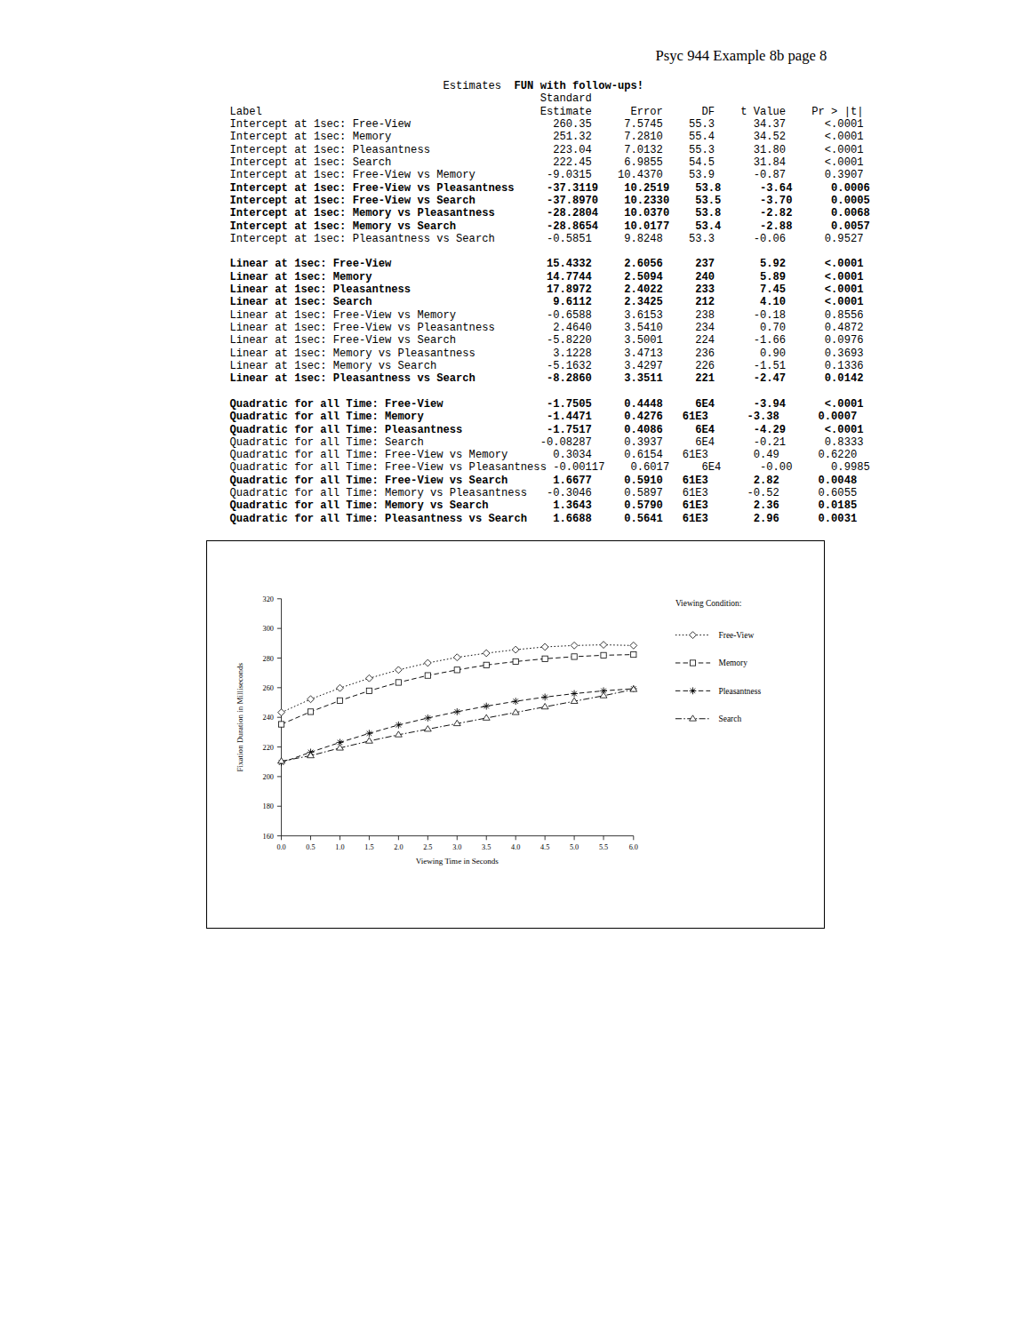Psyc 944 Example 8b page 8
                                 Estimates  FUN with follow-ups!
                                                Standard
Label                                           Estimate      Error      DF    t Value    Pr > |t|
Intercept at 1sec: Free-View                      260.35     7.5745    55.3      34.37      <.0001
Intercept at 1sec: Memory                         251.32     7.2810    55.4      34.52      <.0001
Intercept at 1sec: Pleasantness                   223.04     7.0132    55.3      31.80      <.0001
Intercept at 1sec: Search                         222.45     6.9855    54.5      31.84      <.0001
Intercept at 1sec: Free-View vs Memory           -9.0315    10.4370    53.9      -0.87      0.3907
Intercept at 1sec: Free-View vs Pleasantness     -37.3119    10.2519    53.8      -3.64      0.0006
Intercept at 1sec: Free-View vs Search           -37.8970    10.2330    53.5      -3.70      0.0005
Intercept at 1sec: Memory vs Pleasantness        -28.2804    10.0370    53.8      -2.82      0.0068
Intercept at 1sec: Memory vs Search              -28.8654    10.0177    53.4      -2.88      0.0057
Intercept at 1sec: Pleasantness vs Search        -0.5851     9.8248    53.3      -0.06      0.9527

Linear at 1sec: Free-View                        15.4332     2.6056     237       5.92      <.0001
Linear at 1sec: Memory                           14.7744     2.5094     240       5.89      <.0001
Linear at 1sec: Pleasantness                     17.8972     2.4022     233       7.45      <.0001
Linear at 1sec: Search                            9.6112     2.3425     212       4.10      <.0001
Linear at 1sec: Free-View vs Memory              -0.6588     3.6153     238      -0.18      0.8556
Linear at 1sec: Free-View vs Pleasantness         2.4640     3.5410     234       0.70      0.4872
Linear at 1sec: Free-View vs Search              -5.8220     3.5001     224      -1.66      0.0976
Linear at 1sec: Memory vs Pleasantness            3.1228     3.4713     236       0.90      0.3693
Linear at 1sec: Memory vs Search                 -5.1632     3.4297     226      -1.51      0.1336
Linear at 1sec: Pleasantness vs Search           -8.2860     3.3511     221      -2.47      0.0142

Quadratic for all Time: Free-View                -1.7505     0.4448     6E4      -3.94      <.0001
Quadratic for all Time: Memory                   -1.4471     0.4276   61E3      -3.38      0.0007
Quadratic for all Time: Pleasantness             -1.7517     0.4086     6E4      -4.29      <.0001
Quadratic for all Time: Search                  -0.08287     0.3937     6E4      -0.21      0.8333
Quadratic for all Time: Free-View vs Memory       0.3034     0.6154   61E3       0.49      0.6220
Quadratic for all Time: Free-View vs Pleasantness -0.00117    0.6017     6E4      -0.00      0.9985
Quadratic for all Time: Free-View vs Search       1.6677     0.5910   61E3       2.82      0.0048
Quadratic for all Time: Memory vs Pleasantness   -0.3046     0.5897   61E3      -0.52      0.6055
Quadratic for all Time: Memory vs Search          1.3643     0.5790   61E3       2.36      0.0185
Quadratic for all Time: Pleasantness vs Search    1.6688     0.5641   61E3       2.96      0.0031
320 300 280 260 240 220 200 180 160 0.0 0.5 1.0 1.5 2.0 2.5 3.0 3.5 4.0 4.5 5.0 5.5 6.0 Viewing Time in Seconds Fixation Duration in Milliseconds Viewing Condition: Free-View Memory Pleasantness Search